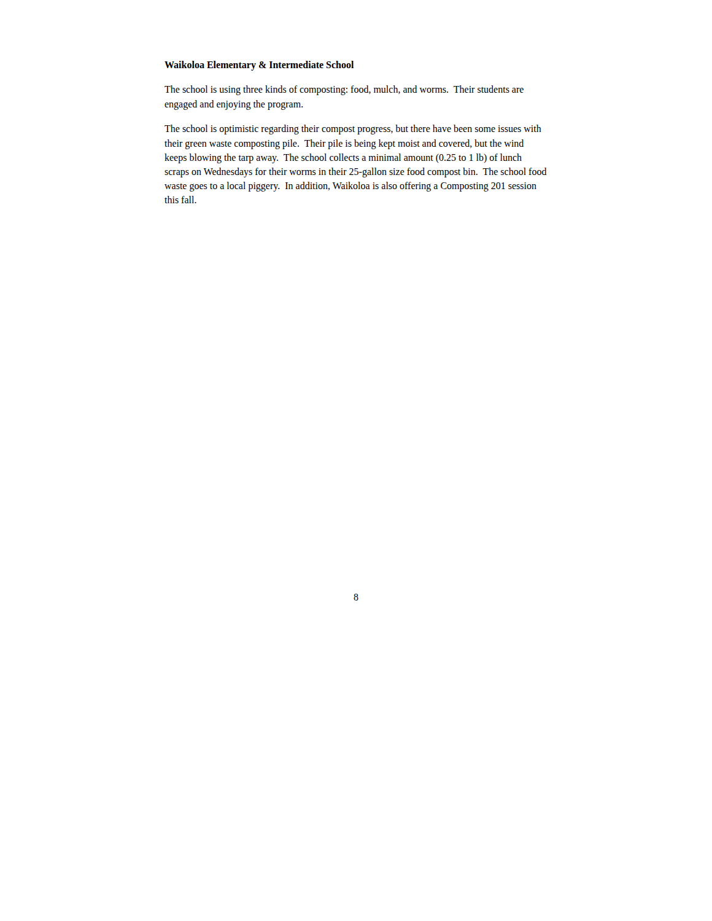Waikoloa Elementary & Intermediate School
The school is using three kinds of composting: food, mulch, and worms. Their students are engaged and enjoying the program.
The school is optimistic regarding their compost progress, but there have been some issues with their green waste composting pile. Their pile is being kept moist and covered, but the wind keeps blowing the tarp away. The school collects a minimal amount (0.25 to 1 lb) of lunch scraps on Wednesdays for their worms in their 25-gallon size food compost bin. The school food waste goes to a local piggery. In addition, Waikoloa is also offering a Composting 201 session this fall.
8